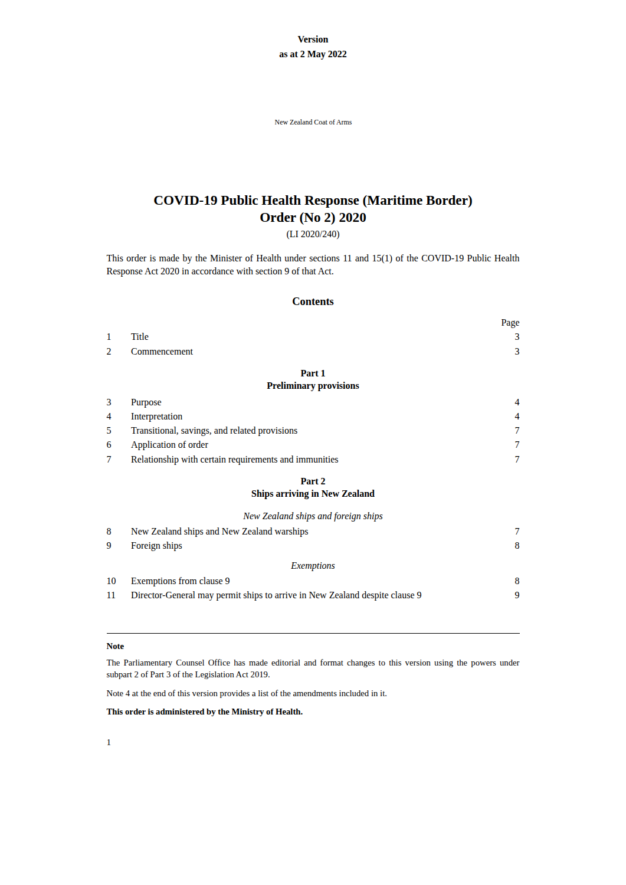Version
as at 2 May 2022
COVID-19 Public Health Response (Maritime Border)
Order (No 2) 2020
(LI 2020/240)
This order is made by the Minister of Health under sections 11 and 15(1) of the COVID-19 Public Health Response Act 2020 in accordance with section 9 of that Act.
Contents
| | | Page |
| 1 | Title | 3 |
| 2 | Commencement | 3 |
| Part 1 |
| Preliminary provisions |
| 3 | Purpose | 4 |
| 4 | Interpretation | 4 |
| 5 | Transitional, savings, and related provisions | 7 |
| 6 | Application of order | 7 |
| 7 | Relationship with certain requirements and immunities | 7 |
| Part 2 |
| Ships arriving in New Zealand |
| New Zealand ships and foreign ships |
| 8 | New Zealand ships and New Zealand warships | 7 |
| 9 | Foreign ships | 8 |
| Exemptions |
| 10 | Exemptions from clause 9 | 8 |
| 11 | Director-General may permit ships to arrive in New Zealand despite clause 9 | 9 |
Note
The Parliamentary Counsel Office has made editorial and format changes to this version using the powers under subpart 2 of Part 3 of the Legislation Act 2019.
Note 4 at the end of this version provides a list of the amendments included in it.
This order is administered by the Ministry of Health.
1